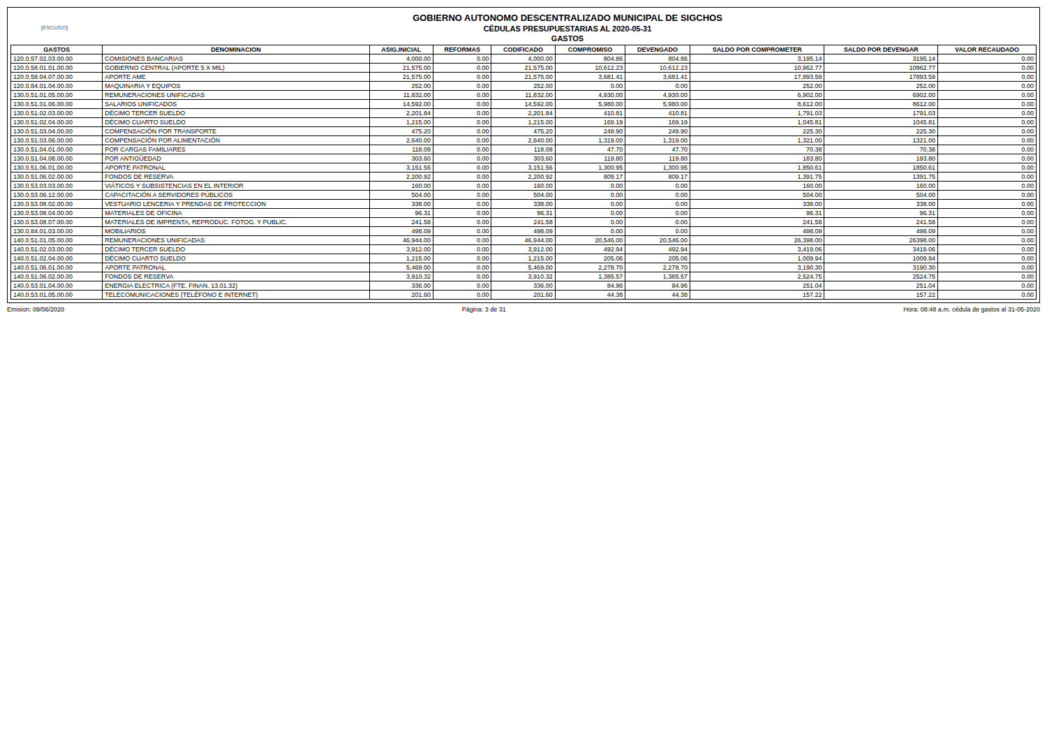| [ESCUDO] | GOBIERNO AUTONOMO DESCENTRALIZADO MUNICIPAL DE SIGCHOS CÉDULAS PRESUPUESTARIAS AL 2020-05-31 GASTOS |
| GASTOS | DENOMINACION | ASIG.INICIAL | REFORMAS | CODIFICADO | COMPROMISO | DEVENGADO | SALDO POR COMPROMETER | SALDO POR DEVENGAR | VALOR RECAUDADO |
| --- | --- | --- | --- | --- | --- | --- | --- | --- | --- |
| 120.0.57.02.03.00.00 | COMISIONES BANCARIAS | 4,000.00 | 0.00 | 4,000.00 | 804.86 | 804.86 | 3,195.14 | 3195.14 | 0.00 |
| 120.0.58.01.01.00.00 | GOBIERNO CENTRAL (APORTE 5 X MIL) | 21,575.00 | 0.00 | 21,575.00 | 10,612.23 | 10,612.23 | 10,962.77 | 10962.77 | 0.00 |
| 120.0.58.04.07.00.00 | APORTE AME | 21,575.00 | 0.00 | 21,575.00 | 3,681.41 | 3,681.41 | 17,893.59 | 17893.59 | 0.00 |
| 120.0.84.01.04.00.00 | MAQUINARIA Y EQUIPOS | 252.00 | 0.00 | 252.00 | 0.00 | 0.00 | 252.00 | 252.00 | 0.00 |
| 130.0.51.01.05.00.00 | REMUNERACIONES UNIFICADAS | 11,832.00 | 0.00 | 11,832.00 | 4,930.00 | 4,930.00 | 6,902.00 | 6902.00 | 0.00 |
| 130.0.51.01.06.00.00 | SALARIOS UNIFICADOS | 14,592.00 | 0.00 | 14,592.00 | 5,980.00 | 5,980.00 | 8,612.00 | 8612.00 | 0.00 |
| 130.0.51.02.03.00.00 | DÉCIMO TERCER SUELDO | 2,201.84 | 0.00 | 2,201.84 | 410.81 | 410.81 | 1,791.03 | 1791.03 | 0.00 |
| 130.0.51.02.04.00.00 | DÉCIMO CUARTO SUELDO | 1,215.00 | 0.00 | 1,215.00 | 169.19 | 169.19 | 1,045.81 | 1045.81 | 0.00 |
| 130.0.51.03.04.00.00 | COMPENSACIÓN POR TRANSPORTE | 475.20 | 0.00 | 475.20 | 249.90 | 249.90 | 225.30 | 225.30 | 0.00 |
| 130.0.51.03.06.00.00 | COMPENSACIÓN POR ALIMENTACIÓN | 2,640.00 | 0.00 | 2,640.00 | 1,319.00 | 1,319.00 | 1,321.00 | 1321.00 | 0.00 |
| 130.0.51.04.01.00.00 | POR CARGAS FAMILIARES | 118.08 | 0.00 | 118.08 | 47.70 | 47.70 | 70.38 | 70.38 | 0.00 |
| 130.0.51.04.08.00.00 | POR ANTIGÜEDAD | 303.60 | 0.00 | 303.60 | 119.80 | 119.80 | 183.80 | 183.80 | 0.00 |
| 130.0.51.06.01.00.00 | APORTE PATRONAL | 3,151.56 | 0.00 | 3,151.56 | 1,300.95 | 1,300.95 | 1,850.61 | 1850.61 | 0.00 |
| 130.0.51.06.02.00.00 | FONDOS DE RESERVA | 2,200.92 | 0.00 | 2,200.92 | 809.17 | 809.17 | 1,391.75 | 1391.75 | 0.00 |
| 130.0.53.03.03.00.00 | VIÁTICOS Y SUBSISTENCIAS EN EL INTERIOR | 160.00 | 0.00 | 160.00 | 0.00 | 0.00 | 160.00 | 160.00 | 0.00 |
| 130.0.53.06.12.00.00 | CAPACITACIÓN A SERVIDORES PÚBLICOS | 504.00 | 0.00 | 504.00 | 0.00 | 0.00 | 504.00 | 504.00 | 0.00 |
| 130.0.53.08.02.00.00 | VESTUARIO LENCERIA Y PRENDAS DE PROTECCION | 338.00 | 0.00 | 338.00 | 0.00 | 0.00 | 338.00 | 338.00 | 0.00 |
| 130.0.53.08.04.00.00 | MATERIALES DE OFICINA | 96.31 | 0.00 | 96.31 | 0.00 | 0.00 | 96.31 | 96.31 | 0.00 |
| 130.0.53.08.07.00.00 | MATERIALES DE IMPRENTA, REPRODUC. FOTOG. Y PUBLIC. | 241.58 | 0.00 | 241.58 | 0.00 | 0.00 | 241.58 | 241.58 | 0.00 |
| 130.0.84.01.03.00.00 | MOBILIARIOS | 498.09 | 0.00 | 498.09 | 0.00 | 0.00 | 498.09 | 498.09 | 0.00 |
| 140.0.51.01.05.00.00 | REMUNERACIONES UNIFICADAS | 46,944.00 | 0.00 | 46,944.00 | 20,546.00 | 20,546.00 | 26,398.00 | 26398.00 | 0.00 |
| 140.0.51.02.03.00.00 | DÉCIMO TERCER SUELDO | 3,912.00 | 0.00 | 3,912.00 | 492.94 | 492.94 | 3,419.06 | 3419.06 | 0.00 |
| 140.0.51.02.04.00.00 | DÉCIMO CUARTO SUELDO | 1,215.00 | 0.00 | 1,215.00 | 205.06 | 205.06 | 1,009.94 | 1009.94 | 0.00 |
| 140.0.51.06.01.00.00 | APORTE PATRONAL | 5,469.00 | 0.00 | 5,469.00 | 2,278.70 | 2,278.70 | 3,190.30 | 3190.30 | 0.00 |
| 140.0.51.06.02.00.00 | FONDOS DE RESERVA | 3,910.32 | 0.00 | 3,910.32 | 1,385.57 | 1,385.57 | 2,524.75 | 2524.75 | 0.00 |
| 140.0.53.01.04.00.00 | ENERGIA ELECTRICA (FTE. FINAN. 13.01.32) | 336.00 | 0.00 | 336.00 | 84.96 | 84.96 | 251.04 | 251.04 | 0.00 |
| 140.0.53.01.05.00.00 | TELECOMUNICACIONES (TELÉFONO E INTERNET) | 201.60 | 0.00 | 201.60 | 44.38 | 44.38 | 157.22 | 157.22 | 0.00 |
Emision: 09/06/2020
Página: 3 de 31
Hora: 08:48 a.m. cédula de gastos al 31-05-2020